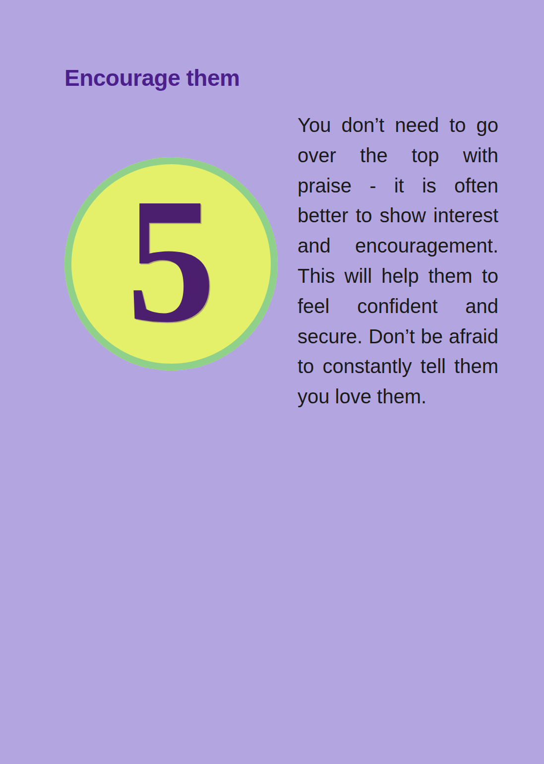Encourage them
5
You don’t need to go over the top with praise - it is often better to show interest and encouragement. This will help them to feel confident and secure. Don’t be afraid to constantly tell them you love them.